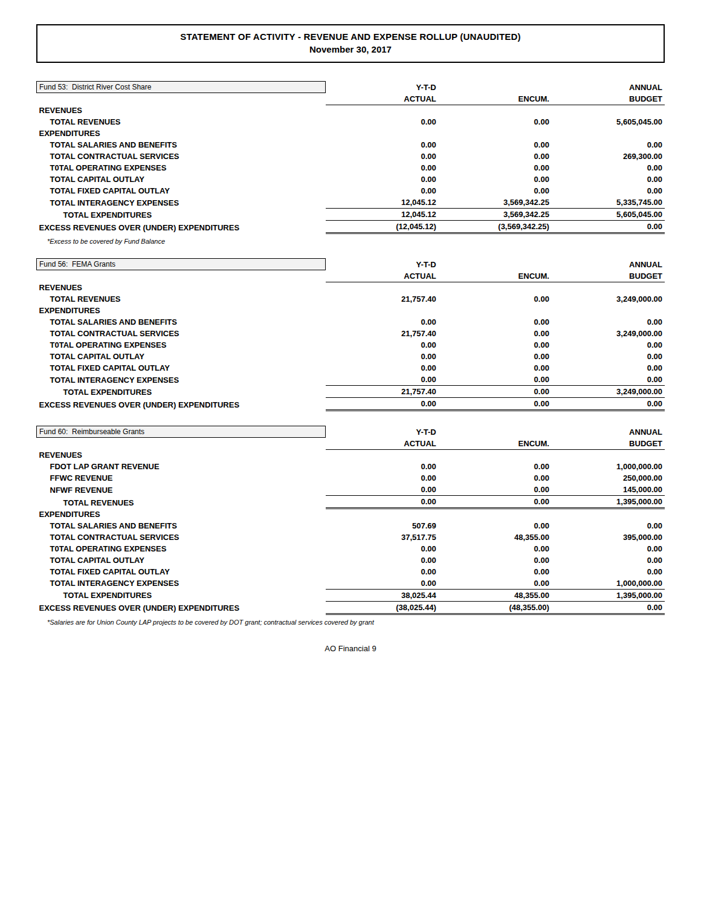STATEMENT OF ACTIVITY - REVENUE AND EXPENSE ROLLUP (UNAUDITED)
November 30, 2017
| Fund 53: District River Cost Share | Y-T-D | | ANNUAL |
| | ACTUAL | ENCUM. | BUDGET |
| REVENUES | | | |
| TOTAL REVENUES | 0.00 | 0.00 | 5,605,045.00 |
| EXPENDITURES | | | |
| TOTAL SALARIES AND BENEFITS | 0.00 | 0.00 | 0.00 |
| TOTAL CONTRACTUAL SERVICES | 0.00 | 0.00 | 269,300.00 |
| T0TAL OPERATING EXPENSES | 0.00 | 0.00 | 0.00 |
| TOTAL CAPITAL OUTLAY | 0.00 | 0.00 | 0.00 |
| TOTAL FIXED CAPITAL OUTLAY | 0.00 | 0.00 | 0.00 |
| TOTAL INTERAGENCY EXPENSES | 12,045.12 | 3,569,342.25 | 5,335,745.00 |
| TOTAL EXPENDITURES | 12,045.12 | 3,569,342.25 | 5,605,045.00 |
| EXCESS REVENUES OVER (UNDER) EXPENDITURES | (12,045.12) | (3,569,342.25) | 0.00 |
*Excess to be covered by Fund Balance
| Fund 56: FEMA Grants | Y-T-D | | ANNUAL |
| | ACTUAL | ENCUM. | BUDGET |
| REVENUES | | | |
| TOTAL REVENUES | 21,757.40 | 0.00 | 3,249,000.00 |
| EXPENDITURES | | | |
| TOTAL SALARIES AND BENEFITS | 0.00 | 0.00 | 0.00 |
| TOTAL CONTRACTUAL SERVICES | 21,757.40 | 0.00 | 3,249,000.00 |
| T0TAL OPERATING EXPENSES | 0.00 | 0.00 | 0.00 |
| TOTAL CAPITAL OUTLAY | 0.00 | 0.00 | 0.00 |
| TOTAL FIXED CAPITAL OUTLAY | 0.00 | 0.00 | 0.00 |
| TOTAL INTERAGENCY EXPENSES | 0.00 | 0.00 | 0.00 |
| TOTAL EXPENDITURES | 21,757.40 | 0.00 | 3,249,000.00 |
| EXCESS REVENUES OVER (UNDER) EXPENDITURES | 0.00 | 0.00 | 0.00 |
| Fund 60: Reimburseable Grants | Y-T-D | | ANNUAL |
| | ACTUAL | ENCUM. | BUDGET |
| REVENUES | | | |
| FDOT LAP GRANT REVENUE | 0.00 | 0.00 | 1,000,000.00 |
| FFWC REVENUE | 0.00 | 0.00 | 250,000.00 |
| NFWF REVENUE | 0.00 | 0.00 | 145,000.00 |
| TOTAL REVENUES | 0.00 | 0.00 | 1,395,000.00 |
| EXPENDITURES | | | |
| TOTAL SALARIES AND BENEFITS | 507.69 | 0.00 | 0.00 |
| TOTAL CONTRACTUAL SERVICES | 37,517.75 | 48,355.00 | 395,000.00 |
| T0TAL OPERATING EXPENSES | 0.00 | 0.00 | 0.00 |
| TOTAL CAPITAL OUTLAY | 0.00 | 0.00 | 0.00 |
| TOTAL FIXED CAPITAL OUTLAY | 0.00 | 0.00 | 0.00 |
| TOTAL INTERAGENCY EXPENSES | 0.00 | 0.00 | 1,000,000.00 |
| TOTAL EXPENDITURES | 38,025.44 | 48,355.00 | 1,395,000.00 |
| EXCESS REVENUES OVER (UNDER) EXPENDITURES | (38,025.44) | (48,355.00) | 0.00 |
*Salaries are for Union County LAP projects to be covered by DOT grant; contractual services covered by grant
AO Financial 9